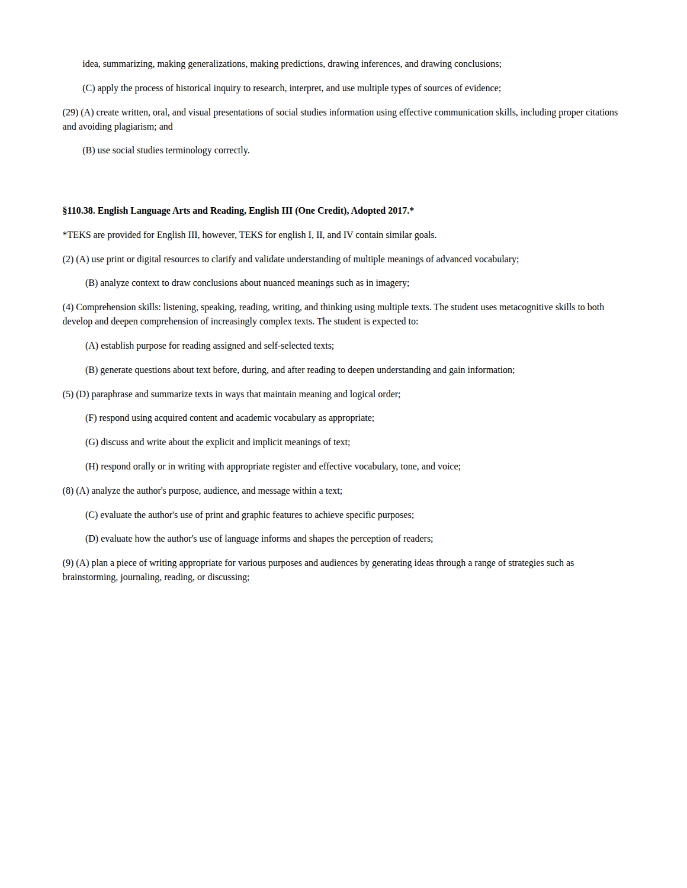idea, summarizing, making generalizations, making predictions, drawing inferences, and drawing conclusions;
(C) apply the process of historical inquiry to research, interpret, and use multiple types of sources of evidence;
(29) (A) create written, oral, and visual presentations of social studies information using effective communication skills, including proper citations and avoiding plagiarism; and
(B) use social studies terminology correctly.
§110.38. English Language Arts and Reading, English III (One Credit), Adopted 2017.*
*TEKS are provided for English III, however, TEKS for english I, II, and IV contain similar goals.
(2) (A) use print or digital resources to clarify and validate understanding of multiple meanings of advanced vocabulary;
(B) analyze context to draw conclusions about nuanced meanings such as in imagery;
(4) Comprehension skills: listening, speaking, reading, writing, and thinking using multiple texts. The student uses metacognitive skills to both develop and deepen comprehension of increasingly complex texts. The student is expected to:
(A) establish purpose for reading assigned and self-selected texts;
(B) generate questions about text before, during, and after reading to deepen understanding and gain information;
(5) (D) paraphrase and summarize texts in ways that maintain meaning and logical order;
(F) respond using acquired content and academic vocabulary as appropriate;
(G) discuss and write about the explicit and implicit meanings of text;
(H) respond orally or in writing with appropriate register and effective vocabulary, tone, and voice;
(8) (A) analyze the author's purpose, audience, and message within a text;
(C) evaluate the author's use of print and graphic features to achieve specific purposes;
(D) evaluate how the author's use of language informs and shapes the perception of readers;
(9) (A) plan a piece of writing appropriate for various purposes and audiences by generating ideas through a range of strategies such as brainstorming, journaling, reading, or discussing;